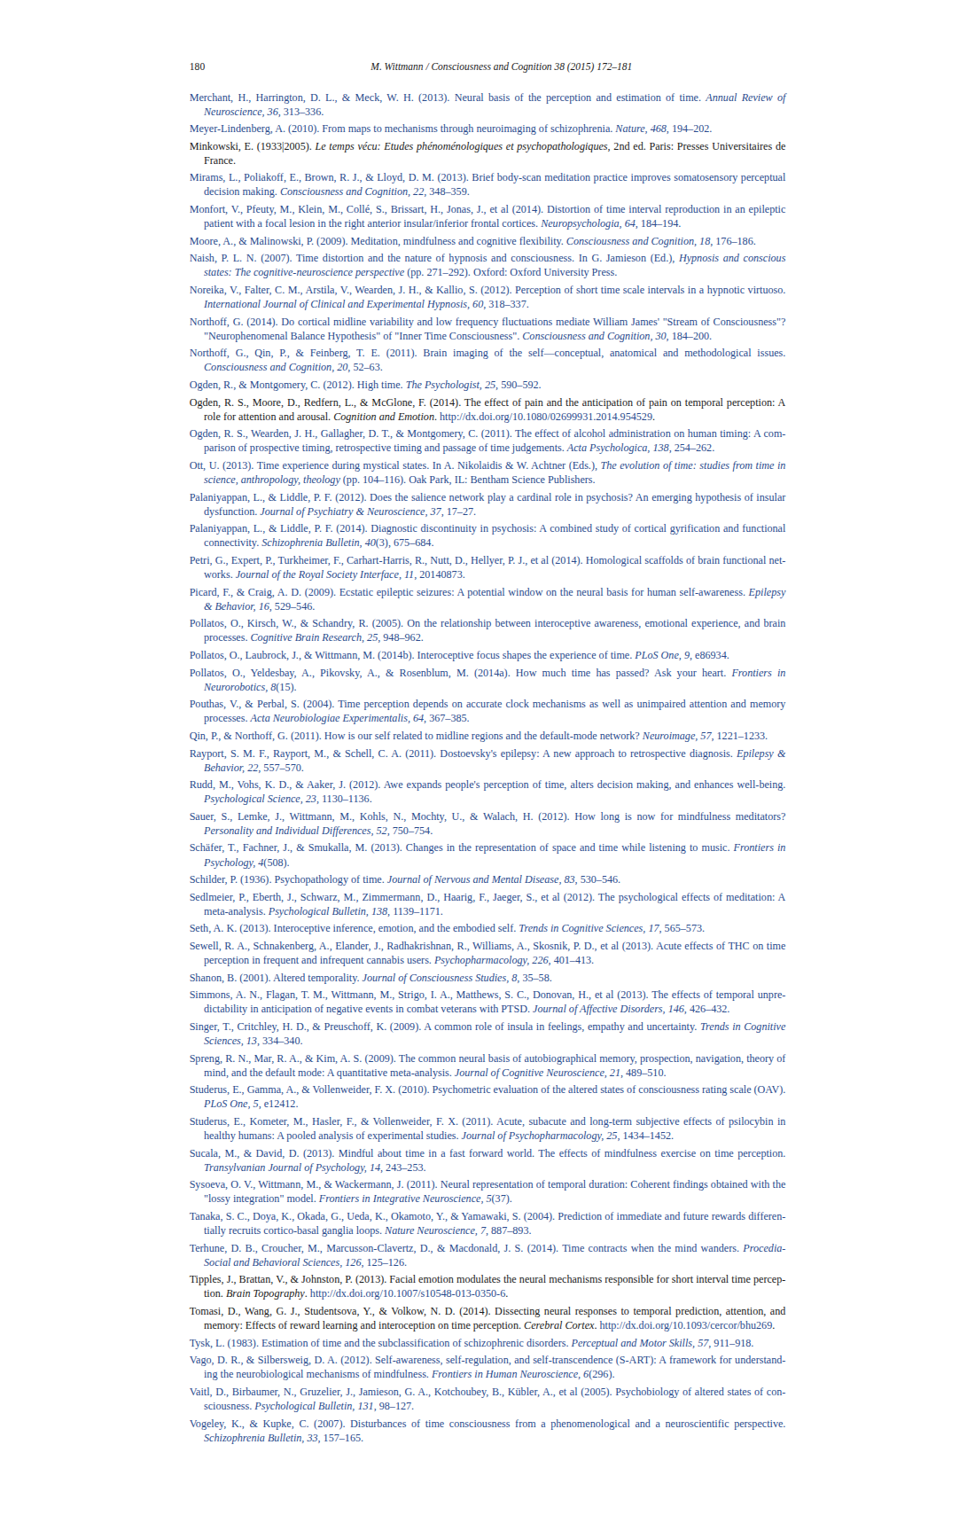180 M. Wittmann / Consciousness and Cognition 38 (2015) 172–181
Merchant, H., Harrington, D. L., & Meck, W. H. (2013). Neural basis of the perception and estimation of time. Annual Review of Neuroscience, 36, 313–336.
Meyer-Lindenberg, A. (2010). From maps to mechanisms through neuroimaging of schizophrenia. Nature, 468, 194–202.
Minkowski, E. (1933|2005). Le temps vécu: Etudes phénoménologiques et psychopathologiques, 2nd ed. Paris: Presses Universitaires de France.
Mirams, L., Poliakoff, E., Brown, R. J., & Lloyd, D. M. (2013). Brief body-scan meditation practice improves somatosensory perceptual decision making. Consciousness and Cognition, 22, 348–359.
Monfort, V., Pfeuty, M., Klein, M., Collé, S., Brissart, H., Jonas, J., et al (2014). Distortion of time interval reproduction in an epileptic patient with a focal lesion in the right anterior insular/inferior frontal cortices. Neuropsychologia, 64, 184–194.
Moore, A., & Malinowski, P. (2009). Meditation, mindfulness and cognitive flexibility. Consciousness and Cognition, 18, 176–186.
Naish, P. L. N. (2007). Time distortion and the nature of hypnosis and consciousness. In G. Jamieson (Ed.), Hypnosis and conscious states: The cognitive-neuroscience perspective (pp. 271–292). Oxford: Oxford University Press.
Noreika, V., Falter, C. M., Arstila, V., Wearden, J. H., & Kallio, S. (2012). Perception of short time scale intervals in a hypnotic virtuoso. International Journal of Clinical and Experimental Hypnosis, 60, 318–337.
Northoff, G. (2014). Do cortical midline variability and low frequency fluctuations mediate William James' "Stream of Consciousness"? "Neurophenomenal Balance Hypothesis" of "Inner Time Consciousness". Consciousness and Cognition, 30, 184–200.
Northoff, G., Qin, P., & Feinberg, T. E. (2011). Brain imaging of the self—conceptual, anatomical and methodological issues. Consciousness and Cognition, 20, 52–63.
Ogden, R., & Montgomery, C. (2012). High time. The Psychologist, 25, 590–592.
Ogden, R. S., Moore, D., Redfern, L., & McGlone, F. (2014). The effect of pain and the anticipation of pain on temporal perception: A role for attention and arousal. Cognition and Emotion. http://dx.doi.org/10.1080/02699931.2014.954529.
Ogden, R. S., Wearden, J. H., Gallagher, D. T., & Montgomery, C. (2011). The effect of alcohol administration on human timing: A comparison of prospective timing, retrospective timing and passage of time judgements. Acta Psychologica, 138, 254–262.
Ott, U. (2013). Time experience during mystical states. In A. Nikolaidis & W. Achtner (Eds.), The evolution of time: studies from time in science, anthropology, theology (pp. 104–116). Oak Park, IL: Bentham Science Publishers.
Palaniyappan, L., & Liddle, P. F. (2012). Does the salience network play a cardinal role in psychosis? An emerging hypothesis of insular dysfunction. Journal of Psychiatry & Neuroscience, 37, 17–27.
Palaniyappan, L., & Liddle, P. F. (2014). Diagnostic discontinuity in psychosis: A combined study of cortical gyrification and functional connectivity. Schizophrenia Bulletin, 40(3), 675–684.
Petri, G., Expert, P., Turkheimer, F., Carhart-Harris, R., Nutt, D., Hellyer, P. J., et al (2014). Homological scaffolds of brain functional networks. Journal of the Royal Society Interface, 11, 20140873.
Picard, F., & Craig, A. D. (2009). Ecstatic epileptic seizures: A potential window on the neural basis for human self-awareness. Epilepsy & Behavior, 16, 529–546.
Pollatos, O., Kirsch, W., & Schandry, R. (2005). On the relationship between interoceptive awareness, emotional experience, and brain processes. Cognitive Brain Research, 25, 948–962.
Pollatos, O., Laubrock, J., & Wittmann, M. (2014b). Interoceptive focus shapes the experience of time. PLoS One, 9, e86934.
Pollatos, O., Yeldesbay, A., Pikovsky, A., & Rosenblum, M. (2014a). How much time has passed? Ask your heart. Frontiers in Neurorobotics, 8(15).
Pouthas, V., & Perbal, S. (2004). Time perception depends on accurate clock mechanisms as well as unimpaired attention and memory processes. Acta Neurobiologiae Experimentalis, 64, 367–385.
Qin, P., & Northoff, G. (2011). How is our self related to midline regions and the default-mode network? Neuroimage, 57, 1221–1233.
Rayport, S. M. F., Rayport, M., & Schell, C. A. (2011). Dostoevsky's epilepsy: A new approach to retrospective diagnosis. Epilepsy & Behavior, 22, 557–570.
Rudd, M., Vohs, K. D., & Aaker, J. (2012). Awe expands people's perception of time, alters decision making, and enhances well-being. Psychological Science, 23, 1130–1136.
Sauer, S., Lemke, J., Wittmann, M., Kohls, N., Mochty, U., & Walach, H. (2012). How long is now for mindfulness meditators? Personality and Individual Differences, 52, 750–754.
Schäfer, T., Fachner, J., & Smukalla, M. (2013). Changes in the representation of space and time while listening to music. Frontiers in Psychology, 4(508).
Schilder, P. (1936). Psychopathology of time. Journal of Nervous and Mental Disease, 83, 530–546.
Sedlmeier, P., Eberth, J., Schwarz, M., Zimmermann, D., Haarig, F., Jaeger, S., et al (2012). The psychological effects of meditation: A meta-analysis. Psychological Bulletin, 138, 1139–1171.
Seth, A. K. (2013). Interoceptive inference, emotion, and the embodied self. Trends in Cognitive Sciences, 17, 565–573.
Sewell, R. A., Schnakenberg, A., Elander, J., Radhakrishnan, R., Williams, A., Skosnik, P. D., et al (2013). Acute effects of THC on time perception in frequent and infrequent cannabis users. Psychopharmacology, 226, 401–413.
Shanon, B. (2001). Altered temporality. Journal of Consciousness Studies, 8, 35–58.
Simmons, A. N., Flagan, T. M., Wittmann, M., Strigo, I. A., Matthews, S. C., Donovan, H., et al (2013). The effects of temporal unpredictability in anticipation of negative events in combat veterans with PTSD. Journal of Affective Disorders, 146, 426–432.
Singer, T., Critchley, H. D., & Preuschoff, K. (2009). A common role of insula in feelings, empathy and uncertainty. Trends in Cognitive Sciences, 13, 334–340.
Spreng, R. N., Mar, R. A., & Kim, A. S. (2009). The common neural basis of autobiographical memory, prospection, navigation, theory of mind, and the default mode: A quantitative meta-analysis. Journal of Cognitive Neuroscience, 21, 489–510.
Studerus, E., Gamma, A., & Vollenweider, F. X. (2010). Psychometric evaluation of the altered states of consciousness rating scale (OAV). PLoS One, 5, e12412.
Studerus, E., Kometer, M., Hasler, F., & Vollenweider, F. X. (2011). Acute, subacute and long-term subjective effects of psilocybin in healthy humans: A pooled analysis of experimental studies. Journal of Psychopharmacology, 25, 1434–1452.
Sucala, M., & David, D. (2013). Mindful about time in a fast forward world. The effects of mindfulness exercise on time perception. Transylvanian Journal of Psychology, 14, 243–253.
Sysoeva, O. V., Wittmann, M., & Wackermann, J. (2011). Neural representation of temporal duration: Coherent findings obtained with the "lossy integration" model. Frontiers in Integrative Neuroscience, 5(37).
Tanaka, S. C., Doya, K., Okada, G., Ueda, K., Okamoto, Y., & Yamawaki, S. (2004). Prediction of immediate and future rewards differentially recruits cortico-basal ganglia loops. Nature Neuroscience, 7, 887–893.
Terhune, D. B., Croucher, M., Marcusson-Clavertz, D., & Macdonald, J. S. (2014). Time contracts when the mind wanders. Procedia-Social and Behavioral Sciences, 126, 125–126.
Tipples, J., Brattan, V., & Johnston, P. (2013). Facial emotion modulates the neural mechanisms responsible for short interval time perception. Brain Topography. http://dx.doi.org/10.1007/s10548-013-0350-6.
Tomasi, D., Wang, G. J., Studentsova, Y., & Volkow, N. D. (2014). Dissecting neural responses to temporal prediction, attention, and memory: Effects of reward learning and interoception on time perception. Cerebral Cortex. http://dx.doi.org/10.1093/cercor/bhu269.
Tysk, L. (1983). Estimation of time and the subclassification of schizophrenic disorders. Perceptual and Motor Skills, 57, 911–918.
Vago, D. R., & Silbersweig, D. A. (2012). Self-awareness, self-regulation, and self-transcendence (S-ART): A framework for understanding the neurobiological mechanisms of mindfulness. Frontiers in Human Neuroscience, 6(296).
Vaitl, D., Birbaumer, N., Gruzelier, J., Jamieson, G. A., Kotchoubey, B., Kübler, A., et al (2005). Psychobiology of altered states of consciousness. Psychological Bulletin, 131, 98–127.
Vogeley, K., & Kupke, C. (2007). Disturbances of time consciousness from a phenomenological and a neuroscientific perspective. Schizophrenia Bulletin, 33, 157–165.